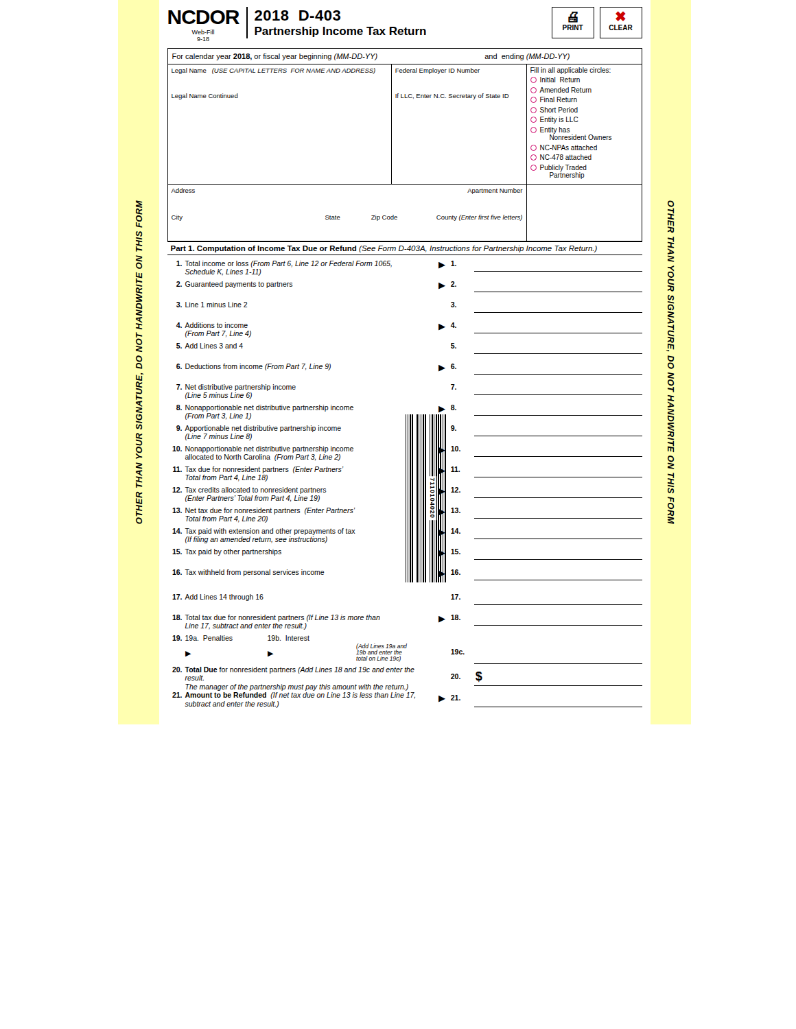OTHER THAN YOUR SIGNATURE, DO NOT HANDWRITE ON THIS FORM
NC DOR
Web-Fill
9-18
2018 D-403
Partnership Income Tax Return
🖨PRINT
✖CLEAR
For calendar year 2018, or fiscal year beginning (MM-DD-YY) and ending (MM-DD-YY)
Legal Name (USE CAPITAL LETTERS FOR NAME AND ADDRESS)
Legal Name Continued
Federal Employer ID Number
If LLC, Enter N.C. Secretary of State ID
Fill in all applicable circles:
Initial Return
Amended Return
Final Return
Short Period
Entity is LLC
Entity has
Nonresident Owners
NC-NPAs attached
NC-478 attached
Publicly Traded
Partnership
Address
Apartment Number
City
State
Zip Code
County (Enter first five letters)
Part 1. Computation of Income Tax Due or Refund (See Form D-403A, Instructions for Partnership Income Tax Return.)
7110104020
1.
Total income or loss (From Part 6, Line 12 or Federal Form 1065,
Schedule K, Lines 1-11)
▶
1.
2.
Guaranteed payments to partners
▶
2.
3.
Line 1 minus Line 2
3.
4.
Additions to income
(From Part 7, Line 4)
▶
4.
5.
Add Lines 3 and 4
5.
6.
Deductions from income (From Part 7, Line 9)
▶
6.
7.
Net distributive partnership income
(Line 5 minus Line 6)
7.
8.
Nonapportionable net distributive partnership income
(From Part 3, Line 1)
▶
8.
9.
Apportionable net distributive partnership income
(Line 7 minus Line 8)
9.
10.
Nonapportionable net distributive partnership income
allocated to North Carolina (From Part 3, Line 2)
▶
10.
11.
Tax due for nonresident partners (Enter Partners’
Total from Part 4, Line 18)
▶
11.
12.
Tax credits allocated to nonresident partners
(Enter Partners’ Total from Part 4, Line 19)
▶
12.
13.
Net tax due for nonresident partners (Enter Partners’
Total from Part 4, Line 20)
▶
13.
14.
Tax paid with extension and other prepayments of tax
(If filing an amended return, see instructions)
▶
14.
15.
Tax paid by other partnerships
▶
15.
16.
Tax withheld from personal services income
▶
16.
17.
Add Lines 14 through 16
17.
18.
Total tax due for nonresident partners (If Line 13 is more than
Line 17, subtract and enter the result.)
▶
18.
19.
19a. Penalties
▶
19b. Interest
▶
(Add Lines 19a and
19b and enter the
total on Line 19c)
19c.
20.
Total Due for nonresident partners (Add Lines 18 and 19c and enter the result.
The manager of the partnership must pay this amount with the return.)
20.
$
21.
Amount to be Refunded (If net tax due on Line 13 is less than Line 17,
subtract and enter the result.)
▶
21.
OTHER THAN YOUR SIGNATURE, DO NOT HANDWRITE ON THIS FORM